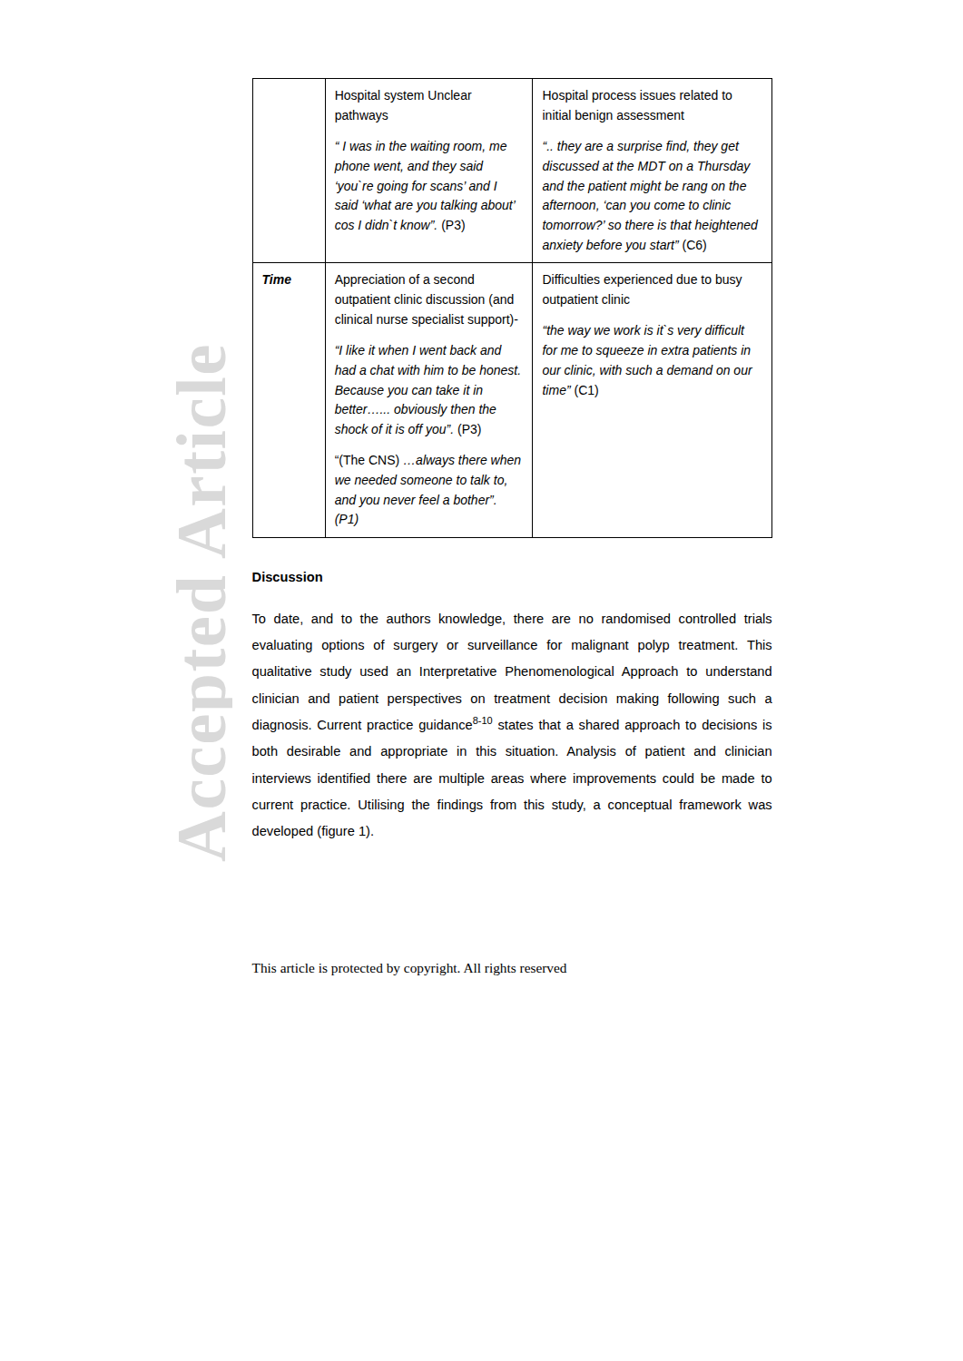Accepted Article
| | Hospital system Unclear pathways “ I was in the waiting room, me phone went, and they said ‘you`re going for scans’ and I said ‘what are you talking about’ cos I didn`t know”. (P3) | Hospital process issues related to initial benign assessment “.. they are a surprise find, they get discussed at the MDT on a Thursday and the patient might be rang on the afternoon, ‘can you come to clinic tomorrow?’ so there is that heightened anxiety before you start” (C6) |
| Time | Appreciation of a second outpatient clinic discussion (and clinical nurse specialist support)- “I like it when I went back and had a chat with him to be honest. Because you can take it in better…... obviously then the shock of it is off you”. (P3) “(The CNS) …always there when we needed someone to talk to, and you never feel a bother”. (P1) | Difficulties experienced due to busy outpatient clinic “the way we work is it`s very difficult for me to squeeze in extra patients in our clinic, with such a demand on our time” (C1) |
Discussion
To date, and to the authors knowledge, there are no randomised controlled trials evaluating options of surgery or surveillance for malignant polyp treatment. This qualitative study used an Interpretative Phenomenological Approach to understand clinician and patient perspectives on treatment decision making following such a diagnosis. Current practice guidance8-10 states that a shared approach to decisions is both desirable and appropriate in this situation. Analysis of patient and clinician interviews identified there are multiple areas where improvements could be made to current practice. Utilising the findings from this study, a conceptual framework was developed (figure 1).
This article is protected by copyright. All rights reserved